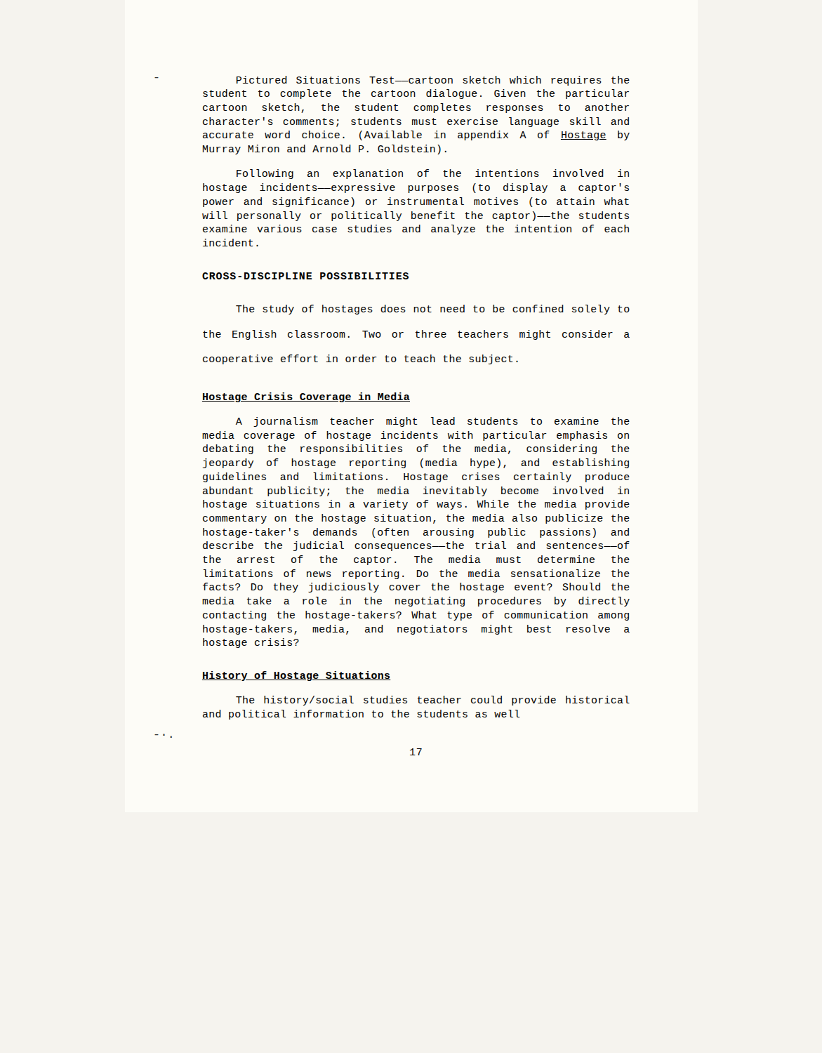- -·.
Pictured Situations Test——cartoon sketch which requires the student to complete the cartoon dialogue. Given the particular cartoon sketch, the student completes responses to another character's comments; students must exercise language skill and accurate word choice. (Available in appendix A of Hostage by Murray Miron and Arnold P. Goldstein).
Following an explanation of the intentions involved in hostage incidents——expressive purposes (to display a captor's power and significance) or instrumental motives (to attain what will personally or politically benefit the captor)——the students examine various case studies and analyze the intention of each incident.
CROSS-DISCIPLINE POSSIBILITIES
The study of hostages does not need to be confined solely to the English classroom. Two or three teachers might consider a cooperative effort in order to teach the subject.
Hostage Crisis Coverage in Media
A journalism teacher might lead students to examine the media coverage of hostage incidents with particular emphasis on debating the responsibilities of the media, considering the jeopardy of hostage reporting (media hype), and establishing guidelines and limitations. Hostage crises certainly produce abundant publicity; the media inevitably become involved in hostage situations in a variety of ways. While the media provide commentary on the hostage situation, the media also publicize the hostage-taker's demands (often arousing public passions) and describe the judicial consequences——the trial and sentences——of the arrest of the captor. The media must determine the limitations of news reporting. Do the media sensationalize the facts? Do they judiciously cover the hostage event? Should the media take a role in the negotiating procedures by directly contacting the hostage-takers? What type of communication among hostage-takers, media, and negotiators might best resolve a hostage crisis?
History of Hostage Situations
The history/social studies teacher could provide historical and political information to the students as well
17